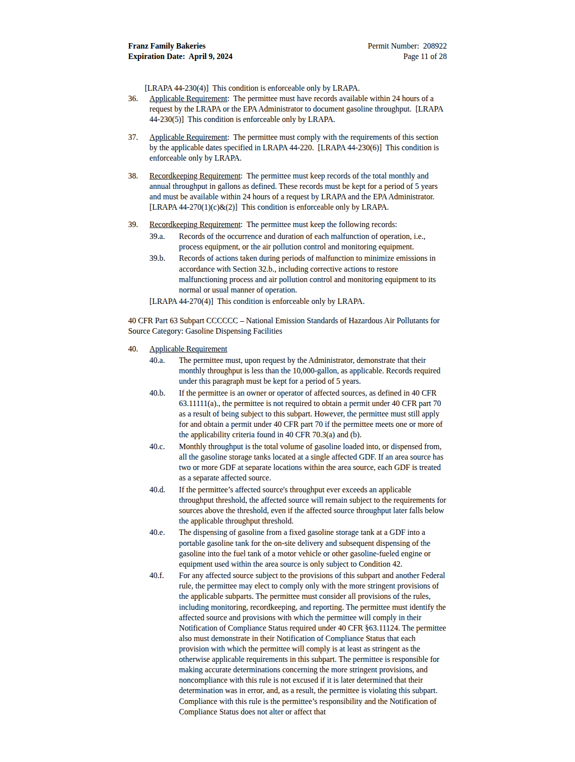| Franz Family Bakeries | Permit Number: 208922 |
| Expiration Date: April 9, 2024 | Page 11 of 28 |
[LRAPA 44-230(4)] This condition is enforceable only by LRAPA.
36. Applicable Requirement: The permittee must have records available within 24 hours of a request by the LRAPA or the EPA Administrator to document gasoline throughput. [LRAPA 44-230(5)] This condition is enforceable only by LRAPA.
37. Applicable Requirement: The permittee must comply with the requirements of this section by the applicable dates specified in LRAPA 44-220. [LRAPA 44-230(6)] This condition is enforceable only by LRAPA.
38. Recordkeeping Requirement: The permittee must keep records of the total monthly and annual throughput in gallons as defined. These records must be kept for a period of 5 years and must be available within 24 hours of a request by LRAPA and the EPA Administrator. [LRAPA 44-270(1)(c)&(2)] This condition is enforceable only by LRAPA.
39. Recordkeeping Requirement: The permittee must keep the following records:
39.a. Records of the occurrence and duration of each malfunction of operation, i.e., process equipment, or the air pollution control and monitoring equipment.
39.b. Records of actions taken during periods of malfunction to minimize emissions in accordance with Section 32.b., including corrective actions to restore malfunctioning process and air pollution control and monitoring equipment to its normal or usual manner of operation.
[LRAPA 44-270(4)] This condition is enforceable only by LRAPA.
40 CFR Part 63 Subpart CCCCCC – National Emission Standards of Hazardous Air Pollutants for Source Category: Gasoline Dispensing Facilities
40. Applicable Requirement
40.a. The permittee must, upon request by the Administrator, demonstrate that their monthly throughput is less than the 10,000-gallon, as applicable. Records required under this paragraph must be kept for a period of 5 years.
40.b. If the permittee is an owner or operator of affected sources, as defined in 40 CFR 63.11111(a)., the permittee is not required to obtain a permit under 40 CFR part 70 as a result of being subject to this subpart. However, the permittee must still apply for and obtain a permit under 40 CFR part 70 if the permittee meets one or more of the applicability criteria found in 40 CFR 70.3(a) and (b).
40.c. Monthly throughput is the total volume of gasoline loaded into, or dispensed from, all the gasoline storage tanks located at a single affected GDF. If an area source has two or more GDF at separate locations within the area source, each GDF is treated as a separate affected source.
40.d. If the permittee’s affected source's throughput ever exceeds an applicable throughput threshold, the affected source will remain subject to the requirements for sources above the threshold, even if the affected source throughput later falls below the applicable throughput threshold.
40.e. The dispensing of gasoline from a fixed gasoline storage tank at a GDF into a portable gasoline tank for the on-site delivery and subsequent dispensing of the gasoline into the fuel tank of a motor vehicle or other gasoline-fueled engine or equipment used within the area source is only subject to Condition 42.
40.f. For any affected source subject to the provisions of this subpart and another Federal rule, the permittee may elect to comply only with the more stringent provisions of the applicable subparts. The permittee must consider all provisions of the rules, including monitoring, recordkeeping, and reporting. The permittee must identify the affected source and provisions with which the permittee will comply in their Notification of Compliance Status required under 40 CFR §63.11124. The permittee also must demonstrate in their Notification of Compliance Status that each provision with which the permittee will comply is at least as stringent as the otherwise applicable requirements in this subpart. The permittee is responsible for making accurate determinations concerning the more stringent provisions, and noncompliance with this rule is not excused if it is later determined that their determination was in error, and, as a result, the permittee is violating this subpart. Compliance with this rule is the permittee’s responsibility and the Notification of Compliance Status does not alter or affect that